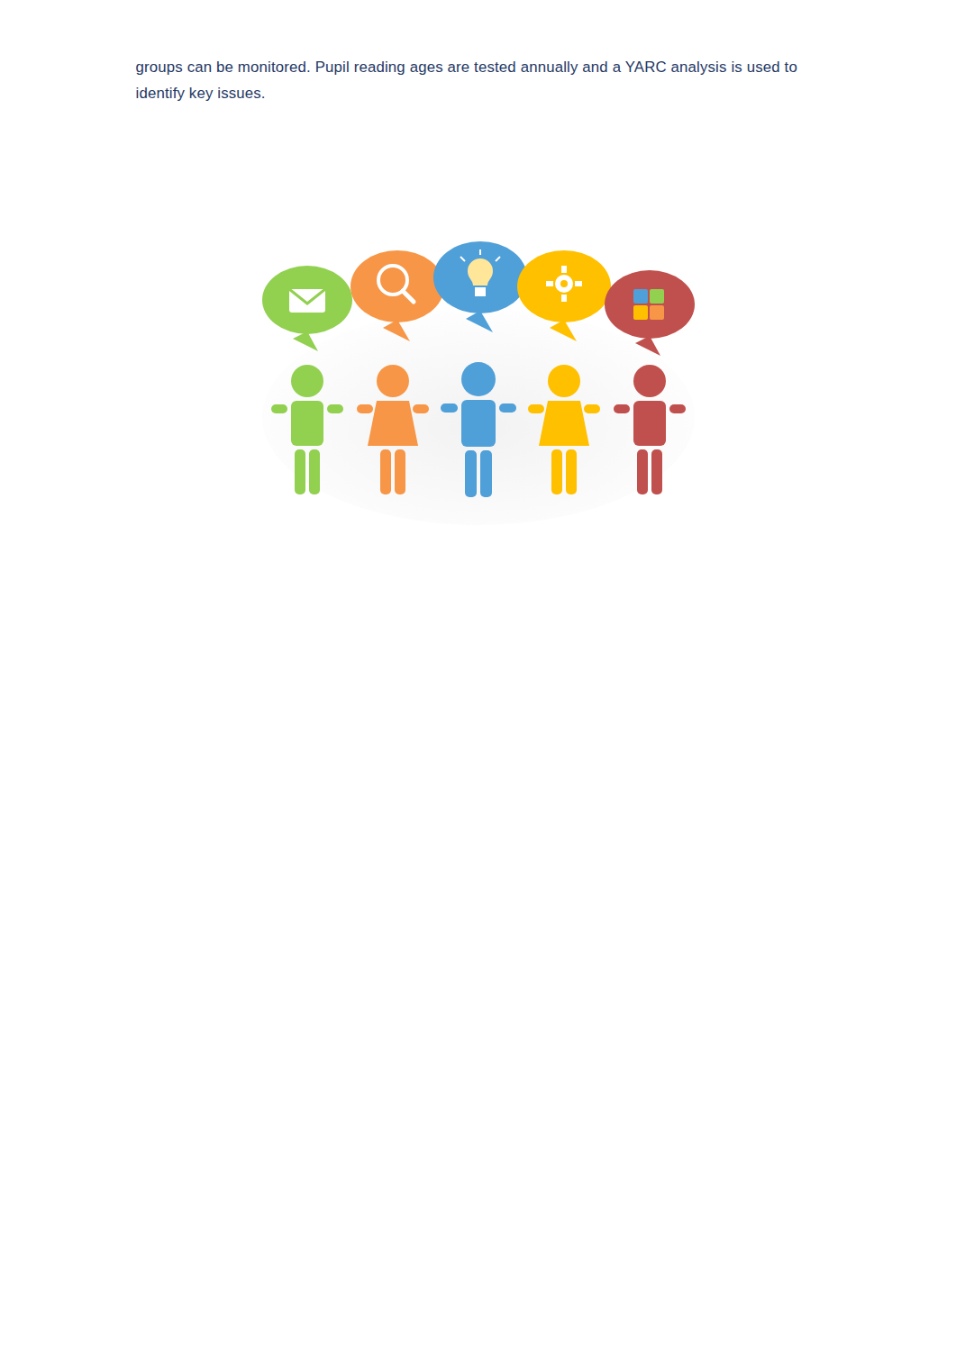groups can be monitored. Pupil reading ages are tested annually and a YARC analysis is used to identify key issues.